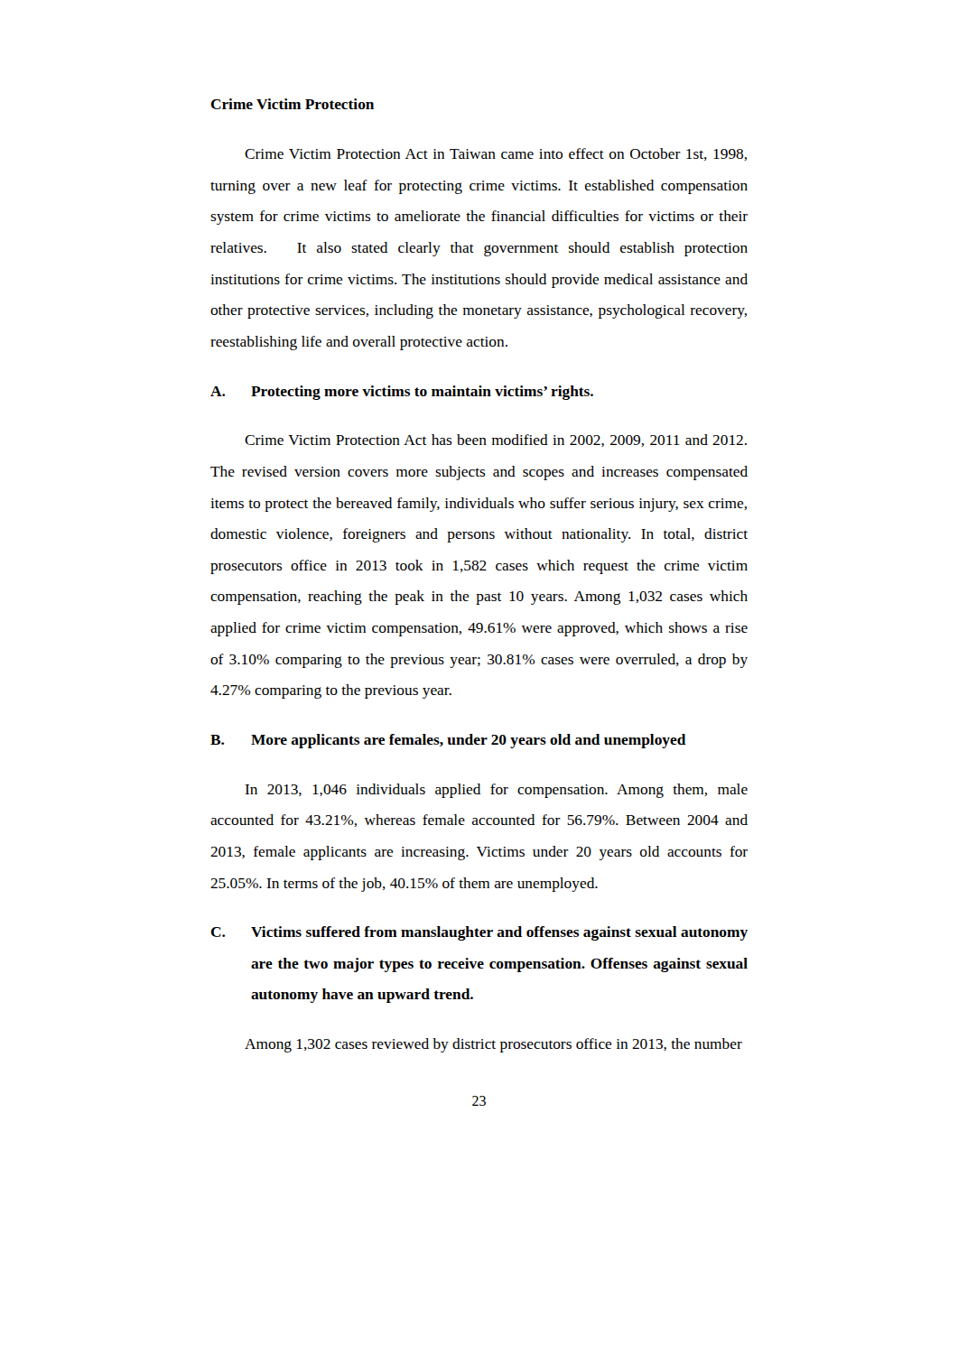Crime Victim Protection
Crime Victim Protection Act in Taiwan came into effect on October 1st, 1998, turning over a new leaf for protecting crime victims. It established compensation system for crime victims to ameliorate the financial difficulties for victims or their relatives. It also stated clearly that government should establish protection institutions for crime victims. The institutions should provide medical assistance and other protective services, including the monetary assistance, psychological recovery, reestablishing life and overall protective action.
A.
Protecting more victims to maintain victims’ rights.
Crime Victim Protection Act has been modified in 2002, 2009, 2011 and 2012. The revised version covers more subjects and scopes and increases compensated items to protect the bereaved family, individuals who suffer serious injury, sex crime, domestic violence, foreigners and persons without nationality. In total, district prosecutors office in 2013 took in 1,582 cases which request the crime victim compensation, reaching the peak in the past 10 years. Among 1,032 cases which applied for crime victim compensation, 49.61% were approved, which shows a rise of 3.10% comparing to the previous year; 30.81% cases were overruled, a drop by 4.27% comparing to the previous year.
B.
More applicants are females, under 20 years old and unemployed
In 2013, 1,046 individuals applied for compensation. Among them, male accounted for 43.21%, whereas female accounted for 56.79%. Between 2004 and 2013, female applicants are increasing. Victims under 20 years old accounts for 25.05%. In terms of the job, 40.15% of them are unemployed.
C.
Victims suffered from manslaughter and offenses against sexual autonomy are the two major types to receive compensation. Offenses against sexual autonomy have an upward trend.
Among 1,302 cases reviewed by district prosecutors office in 2013, the number
23